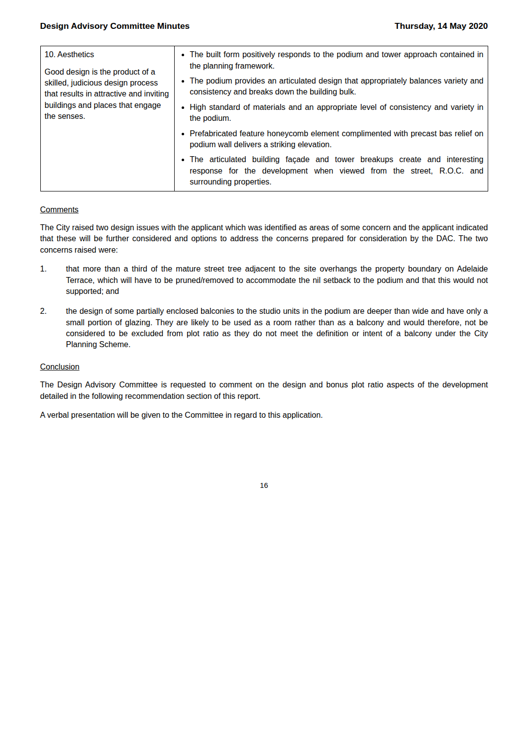Design Advisory Committee Minutes Thursday, 14 May 2020
| 10. Aesthetics Good design is the product of a skilled, judicious design process that results in attractive and inviting buildings and places that engage the senses. | The built form positively responds to the podium and tower approach contained in the planning framework. The podium provides an articulated design that appropriately balances variety and consistency and breaks down the building bulk. High standard of materials and an appropriate level of consistency and variety in the podium. Prefabricated feature honeycomb element complimented with precast bas relief on podium wall delivers a striking elevation. The articulated building façade and tower breakups create and interesting response for the development when viewed from the street, R.O.C. and surrounding properties. |
Comments
The City raised two design issues with the applicant which was identified as areas of some concern and the applicant indicated that these will be further considered and options to address the concerns prepared for consideration by the DAC. The two concerns raised were:
that more than a third of the mature street tree adjacent to the site overhangs the property boundary on Adelaide Terrace, which will have to be pruned/removed to accommodate the nil setback to the podium and that this would not supported; and
the design of some partially enclosed balconies to the studio units in the podium are deeper than wide and have only a small portion of glazing. They are likely to be used as a room rather than as a balcony and would therefore, not be considered to be excluded from plot ratio as they do not meet the definition or intent of a balcony under the City Planning Scheme.
Conclusion
The Design Advisory Committee is requested to comment on the design and bonus plot ratio aspects of the development detailed in the following recommendation section of this report.
A verbal presentation will be given to the Committee in regard to this application.
16